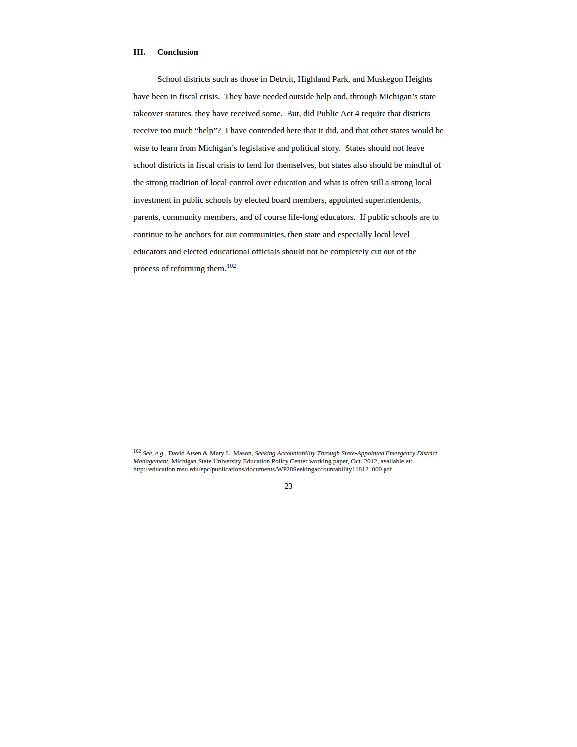III. Conclusion
School districts such as those in Detroit, Highland Park, and Muskegon Heights have been in fiscal crisis. They have needed outside help and, through Michigan’s state takeover statutes, they have received some. But, did Public Act 4 require that districts receive too much “help”? I have contended here that it did, and that other states would be wise to learn from Michigan’s legislative and political story. States should not leave school districts in fiscal crisis to fend for themselves, but states also should be mindful of the strong tradition of local control over education and what is often still a strong local investment in public schools by elected board members, appointed superintendents, parents, community members, and of course life-long educators. If public schools are to continue to be anchors for our communities, then state and especially local level educators and elected educational officials should not be completely cut out of the process of reforming them.102
102 See, e.g., David Arsen & Mary L. Mason, Seeking Accountability Through State-Appointed Emergency District Management, Michigan State University Education Policy Center working paper, Oct. 2012, available at:
http://education.msu.edu/epc/publications/documents/WP28Seekingaccountability11812_000.pdf
23